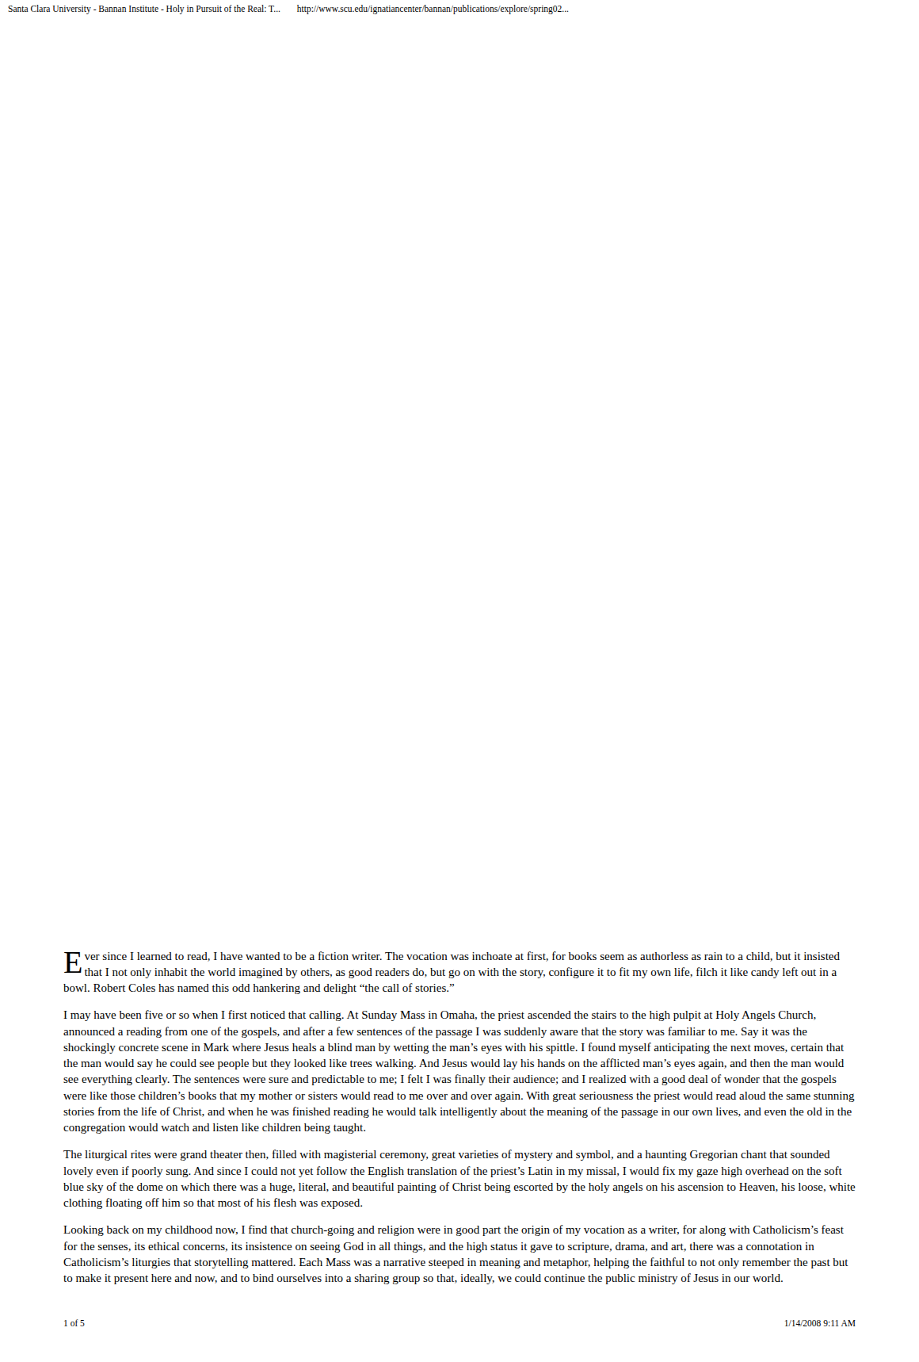Santa Clara University - Bannan Institute - Holy in Pursuit of the Real: T... http://www.scu.edu/ignatiancenter/bannan/publications/explore/spring02...
Ever since I learned to read, I have wanted to be a fiction writer. The vocation was inchoate at first, for books seem as authorless as rain to a child, but it insisted that I not only inhabit the world imagined by others, as good readers do, but go on with the story, configure it to fit my own life, filch it like candy left out in a bowl. Robert Coles has named this odd hankering and delight “the call of stories.”
I may have been five or so when I first noticed that calling. At Sunday Mass in Omaha, the priest ascended the stairs to the high pulpit at Holy Angels Church, announced a reading from one of the gospels, and after a few sentences of the passage I was suddenly aware that the story was familiar to me. Say it was the shockingly concrete scene in Mark where Jesus heals a blind man by wetting the man’s eyes with his spittle. I found myself anticipating the next moves, certain that the man would say he could see people but they looked like trees walking. And Jesus would lay his hands on the afflicted man’s eyes again, and then the man would see everything clearly. The sentences were sure and predictable to me; I felt I was finally their audience; and I realized with a good deal of wonder that the gospels were like those children’s books that my mother or sisters would read to me over and over again. With great seriousness the priest would read aloud the same stunning stories from the life of Christ, and when he was finished reading he would talk intelligently about the meaning of the passage in our own lives, and even the old in the congregation would watch and listen like children being taught.
The liturgical rites were grand theater then, filled with magisterial ceremony, great varieties of mystery and symbol, and a haunting Gregorian chant that sounded lovely even if poorly sung. And since I could not yet follow the English translation of the priest’s Latin in my missal, I would fix my gaze high overhead on the soft blue sky of the dome on which there was a huge, literal, and beautiful painting of Christ being escorted by the holy angels on his ascension to Heaven, his loose, white clothing floating off him so that most of his flesh was exposed.
Looking back on my childhood now, I find that church-going and religion were in good part the origin of my vocation as a writer, for along with Catholicism’s feast for the senses, its ethical concerns, its insistence on seeing God in all things, and the high status it gave to scripture, drama, and art, there was a connotation in Catholicism’s liturgies that storytelling mattered. Each Mass was a narrative steeped in meaning and metaphor, helping the faithful to not only remember the past but to make it present here and now, and to bind ourselves into a sharing group so that, ideally, we could continue the public ministry of Jesus in our world.
1 of 5 1/14/2008 9:11 AM